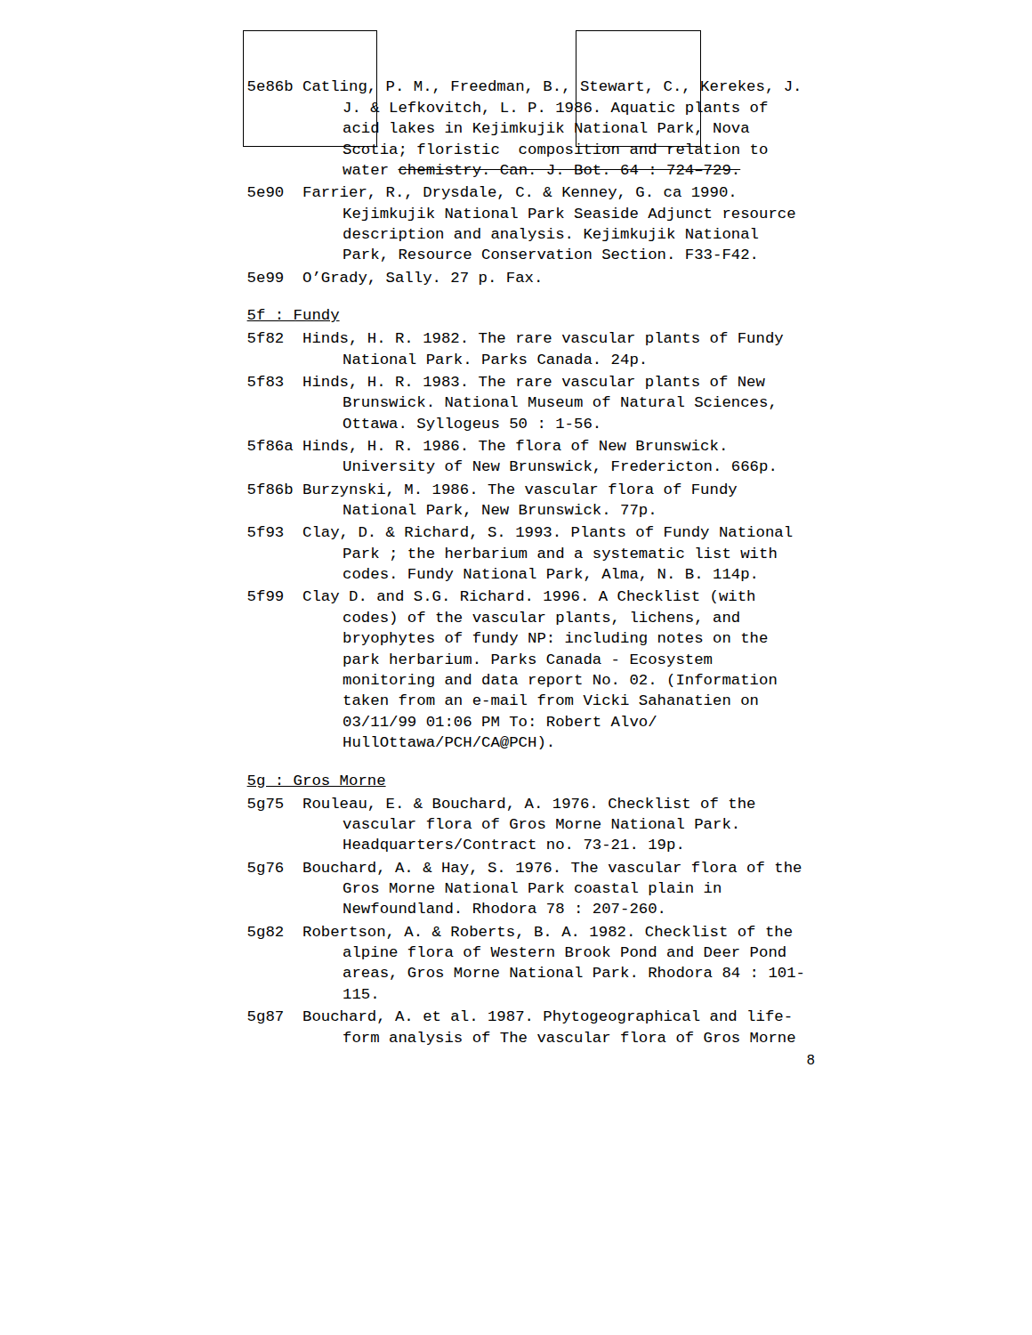5e86b
Catling, P. M., Freedman, B., Stewart, C., Kerekes, J. J. & Lefkovitch, L. P. 1986. Aquatic plants of acid lakes in Kejimkujik National Park, Nova Scotia; floristic composition and relation to water chemistry. Can. J. Bot. 64 : 724–729.
5e90
Farrier, R., Drysdale, C. & Kenney, G. ca 1990. Kejimkujik National Park Seaside Adjunct resource description and analysis. Kejimkujik National Park, Resource Conservation Section. F33-F42.
5e99
O’Grady, Sally. 27 p. Fax.
5f : Fundy
5f82
Hinds, H. R. 1982. The rare vascular plants of Fundy National Park. Parks Canada. 24p.
5f83
Hinds, H. R. 1983. The rare vascular plants of New Brunswick. National Museum of Natural Sciences, Ottawa. Syllogeus 50 : 1-56.
5f86a
Hinds, H. R. 1986. The flora of New Brunswick. University of New Brunswick, Fredericton. 666p.
5f86b
Burzynski, M. 1986. The vascular flora of Fundy National Park, New Brunswick. 77p.
5f93
Clay, D. & Richard, S. 1993. Plants of Fundy National Park ; the herbarium and a systematic list with codes. Fundy National Park, Alma, N. B. 114p.
5f99
Clay D. and S.G. Richard. 1996. A Checklist (with codes) of the vascular plants, lichens, and bryophytes of fundy NP: including notes on the park herbarium. Parks Canada - Ecosystem monitoring and data report No. 02. (Information taken from an e-mail from Vicki Sahanatien on 03/11/99 01:06 PM To: Robert Alvo/ HullOttawa/PCH/CA@PCH).
5g : Gros Morne
5g75
Rouleau, E. & Bouchard, A. 1976. Checklist of the vascular flora of Gros Morne National Park. Headquarters/Contract no. 73-21. 19p.
5g76
Bouchard, A. & Hay, S. 1976. The vascular flora of the Gros Morne National Park coastal plain in Newfoundland. Rhodora 78 : 207-260.
5g82
Robertson, A. & Roberts, B. A. 1982. Checklist of the alpine flora of Western Brook Pond and Deer Pond areas, Gros Morne National Park. Rhodora 84 : 101-115.
5g87
Bouchard, A. et al. 1987. Phytogeographical and life-form analysis of The vascular flora of Gros Morne
8